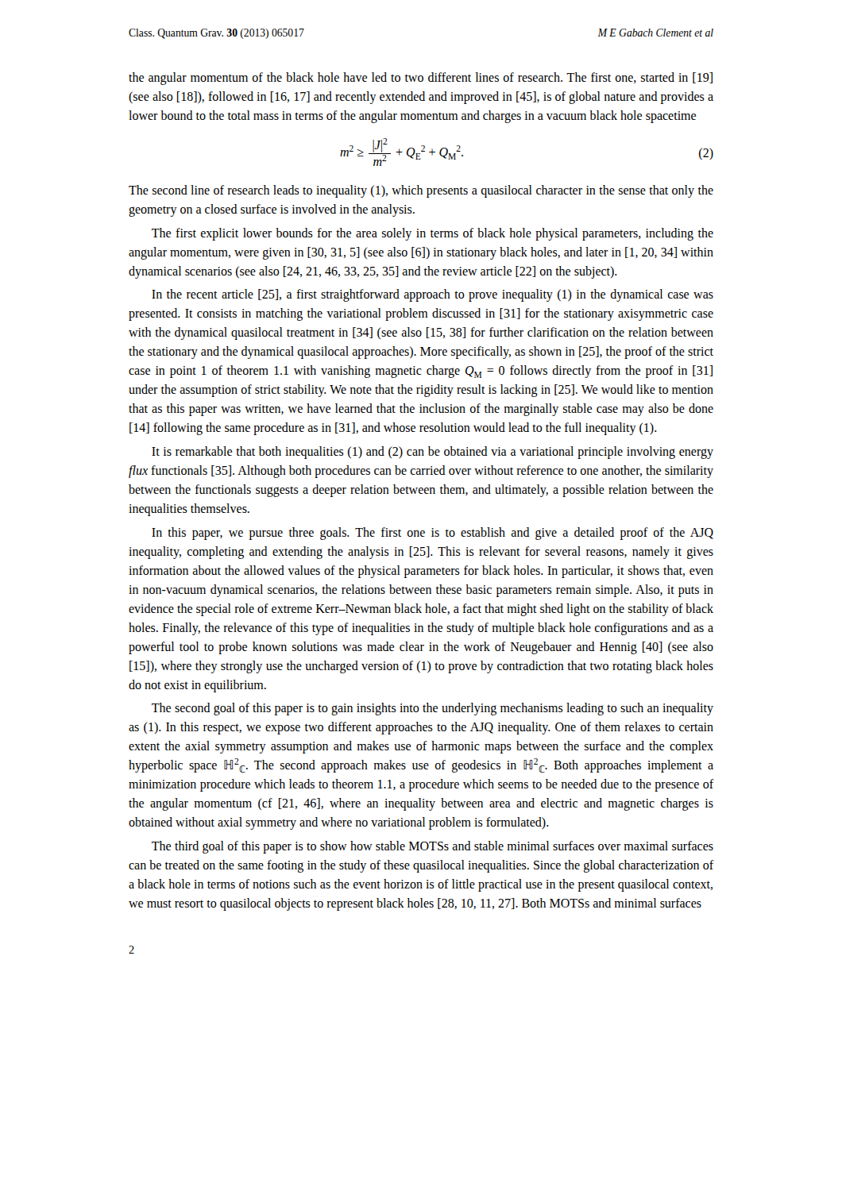Class. Quantum Grav. 30 (2013) 065017 M E Gabach Clement et al
the angular momentum of the black hole have led to two different lines of research. The first one, started in [19] (see also [18]), followed in [16, 17] and recently extended and improved in [45], is of global nature and provides a lower bound to the total mass in terms of the angular momentum and charges in a vacuum black hole spacetime
m2 ≥ |J|2 m2 + QE2 + QM2. (2)
The second line of research leads to inequality (1), which presents a quasilocal character in the sense that only the geometry on a closed surface is involved in the analysis.
The first explicit lower bounds for the area solely in terms of black hole physical parameters, including the angular momentum, were given in [30, 31, 5] (see also [6]) in stationary black holes, and later in [1, 20, 34] within dynamical scenarios (see also [24, 21, 46, 33, 25, 35] and the review article [22] on the subject).
In the recent article [25], a first straightforward approach to prove inequality (1) in the dynamical case was presented. It consists in matching the variational problem discussed in [31] for the stationary axisymmetric case with the dynamical quasilocal treatment in [34] (see also [15, 38] for further clarification on the relation between the stationary and the dynamical quasilocal approaches). More specifically, as shown in [25], the proof of the strict case in point 1 of theorem 1.1 with vanishing magnetic charge QM = 0 follows directly from the proof in [31] under the assumption of strict stability. We note that the rigidity result is lacking in [25]. We would like to mention that as this paper was written, we have learned that the inclusion of the marginally stable case may also be done [14] following the same procedure as in [31], and whose resolution would lead to the full inequality (1).
It is remarkable that both inequalities (1) and (2) can be obtained via a variational principle involving energy flux functionals [35]. Although both procedures can be carried over without reference to one another, the similarity between the functionals suggests a deeper relation between them, and ultimately, a possible relation between the inequalities themselves.
In this paper, we pursue three goals. The first one is to establish and give a detailed proof of the AJQ inequality, completing and extending the analysis in [25]. This is relevant for several reasons, namely it gives information about the allowed values of the physical parameters for black holes. In particular, it shows that, even in non-vacuum dynamical scenarios, the relations between these basic parameters remain simple. Also, it puts in evidence the special role of extreme Kerr–Newman black hole, a fact that might shed light on the stability of black holes. Finally, the relevance of this type of inequalities in the study of multiple black hole configurations and as a powerful tool to probe known solutions was made clear in the work of Neugebauer and Hennig [40] (see also [15]), where they strongly use the uncharged version of (1) to prove by contradiction that two rotating black holes do not exist in equilibrium.
The second goal of this paper is to gain insights into the underlying mechanisms leading to such an inequality as (1). In this respect, we expose two different approaches to the AJQ inequality. One of them relaxes to certain extent the axial symmetry assumption and makes use of harmonic maps between the surface and the complex hyperbolic space ℍ2ℂ. The second approach makes use of geodesics in ℍ2ℂ. Both approaches implement a minimization procedure which leads to theorem 1.1, a procedure which seems to be needed due to the presence of the angular momentum (cf [21, 46], where an inequality between area and electric and magnetic charges is obtained without axial symmetry and where no variational problem is formulated).
The third goal of this paper is to show how stable MOTSs and stable minimal surfaces over maximal surfaces can be treated on the same footing in the study of these quasilocal inequalities. Since the global characterization of a black hole in terms of notions such as the event horizon is of little practical use in the present quasilocal context, we must resort to quasilocal objects to represent black holes [28, 10, 11, 27]. Both MOTSs and minimal surfaces
2